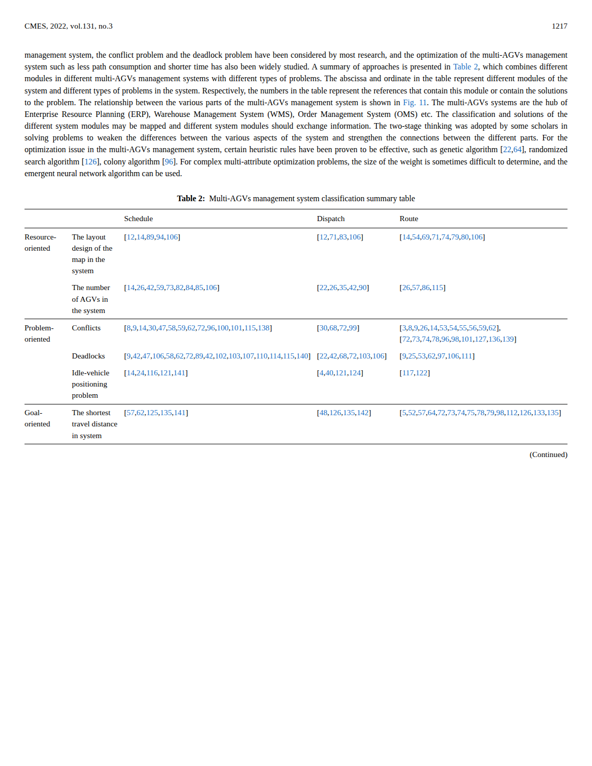CMES, 2022, vol.131, no.3 1217
management system, the conflict problem and the deadlock problem have been considered by most research, and the optimization of the multi-AGVs management system such as less path consumption and shorter time has also been widely studied. A summary of approaches is presented in Table 2, which combines different modules in different multi-AGVs management systems with different types of problems. The abscissa and ordinate in the table represent different modules of the system and different types of problems in the system. Respectively, the numbers in the table represent the references that contain this module or contain the solutions to the problem. The relationship between the various parts of the multi-AGVs management system is shown in Fig. 11. The multi-AGVs systems are the hub of Enterprise Resource Planning (ERP), Warehouse Management System (WMS), Order Management System (OMS) etc. The classification and solutions of the different system modules may be mapped and different system modules should exchange information. The two-stage thinking was adopted by some scholars in solving problems to weaken the differences between the various aspects of the system and strengthen the connections between the different parts. For the optimization issue in the multi-AGVs management system, certain heuristic rules have been proven to be effective, such as genetic algorithm [22,64], randomized search algorithm [126], colony algorithm [96]. For complex multi-attribute optimization problems, the size of the weight is sometimes difficult to determine, and the emergent neural network algorithm can be used.
Table 2: Multi-AGVs management system classification summary table
| | Schedule | Dispatch | Route |
| --- | --- | --- | --- |
| Resource-oriented | The layout design of the map in the system | [ 12 , 14 , 89 , 94 , 106 ] | [ 12 , 71 , 83 , 106 ] | [ 14 , 54 , 69 , 71 , 74 , 79 , 80 , 106 ] |
| The number of AGVs in the system | [ 14 , 26 , 42 , 59 , 73 , 82 , 84 , 85 , 106 ] | [ 22 , 26 , 35 , 42 , 90 ] | [ 26 , 57 , 86 , 115 ] |
| Problem-oriented | Conflicts | [ 8 , 9 , 14 , 30 , 47 , 58 , 59 , 62 , 72 , 96 , 100 , 101 , 115 , 138 ] | [ 30 , 68 , 72 , 99 ] | [ 3 , 8 , 9 , 26 , 14 , 53 , 54 , 55 , 56 , 59 , 62 ], [ 72 , 73 , 74 , 78 , 96 , 98 , 101 , 127 , 136 , 139 ] |
| Deadlocks | [ 9 , 42 , 47 , 106 , 58 , 62 , 72 , 89 , 42 , 102 , 103 , 107 , 110 , 114 , 115 , 140 ] | [ 22 , 42 , 68 , 72 , 103 , 106 ] | [ 9 , 25 , 53 , 62 , 97 , 106 , 111 ] |
| Idle-vehicle positioning problem | [ 14 , 24 , 116 , 121 , 141 ] | [ 4 , 40 , 121 , 124 ] | [ 117 , 122 ] |
| Goal-oriented | The shortest travel distance in system | [ 57 , 62 , 125 , 135 , 141 ] | [ 48 , 126 , 135 , 142 ] | [ 5 , 52 , 57 , 64 , 72 , 73 , 74 , 75 , 78 , 79 , 98 , 112 , 126 , 133 , 135 ] |
(Continued)